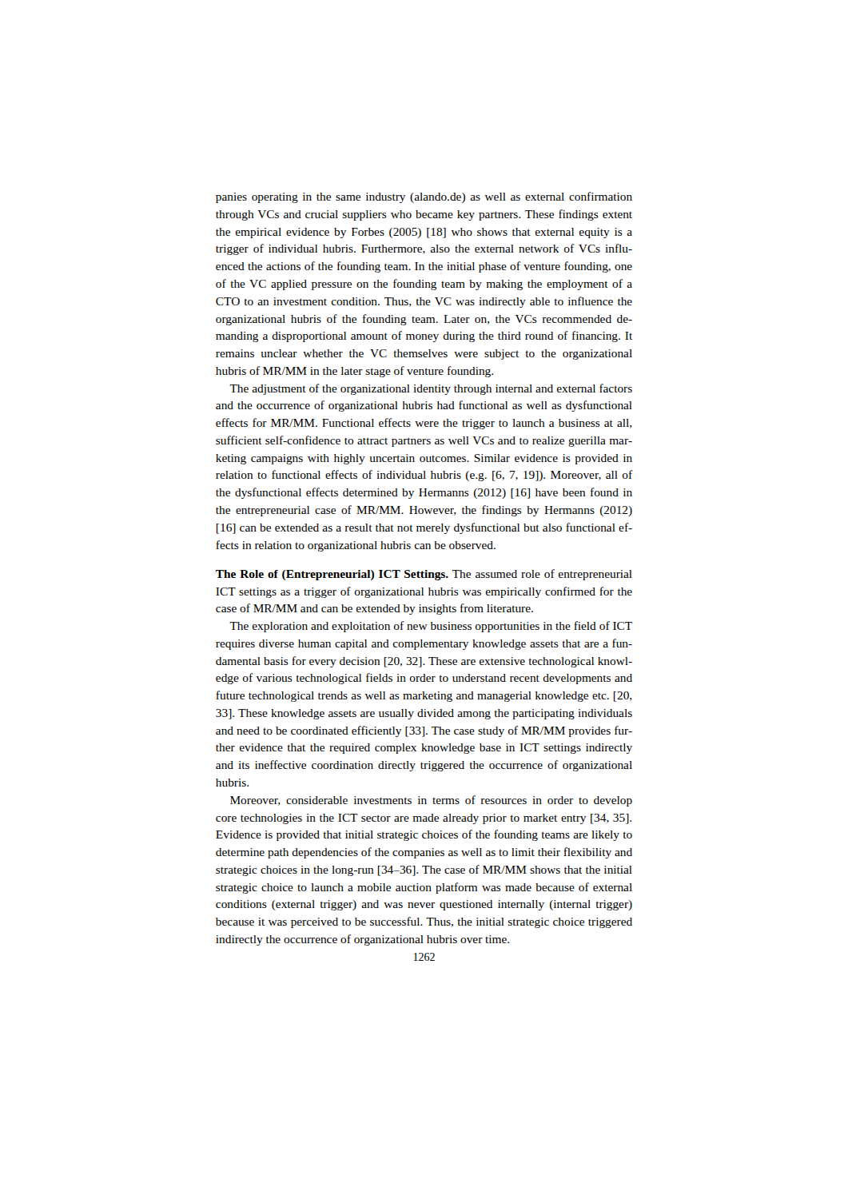panies operating in the same industry (alando.de) as well as external confirmation through VCs and crucial suppliers who became key partners. These findings extent the empirical evidence by Forbes (2005) [18] who shows that external equity is a trigger of individual hubris. Furthermore, also the external network of VCs influenced the actions of the founding team. In the initial phase of venture founding, one of the VC applied pressure on the founding team by making the employment of a CTO to an investment condition. Thus, the VC was indirectly able to influence the organizational hubris of the founding team. Later on, the VCs recommended demanding a disproportional amount of money during the third round of financing. It remains unclear whether the VC themselves were subject to the organizational hubris of MR/MM in the later stage of venture founding.
The adjustment of the organizational identity through internal and external factors and the occurrence of organizational hubris had functional as well as dysfunctional effects for MR/MM. Functional effects were the trigger to launch a business at all, sufficient self-confidence to attract partners as well VCs and to realize guerilla marketing campaigns with highly uncertain outcomes. Similar evidence is provided in relation to functional effects of individual hubris (e.g. [6, 7, 19]). Moreover, all of the dysfunctional effects determined by Hermanns (2012) [16] have been found in the entrepreneurial case of MR/MM. However, the findings by Hermanns (2012) [16] can be extended as a result that not merely dysfunctional but also functional effects in relation to organizational hubris can be observed.
The Role of (Entrepreneurial) ICT Settings. The assumed role of entrepreneurial ICT settings as a trigger of organizational hubris was empirically confirmed for the case of MR/MM and can be extended by insights from literature.
The exploration and exploitation of new business opportunities in the field of ICT requires diverse human capital and complementary knowledge assets that are a fundamental basis for every decision [20, 32]. These are extensive technological knowledge of various technological fields in order to understand recent developments and future technological trends as well as marketing and managerial knowledge etc. [20, 33]. These knowledge assets are usually divided among the participating individuals and need to be coordinated efficiently [33]. The case study of MR/MM provides further evidence that the required complex knowledge base in ICT settings indirectly and its ineffective coordination directly triggered the occurrence of organizational hubris.
Moreover, considerable investments in terms of resources in order to develop core technologies in the ICT sector are made already prior to market entry [34, 35]. Evidence is provided that initial strategic choices of the founding teams are likely to determine path dependencies of the companies as well as to limit their flexibility and strategic choices in the long-run [34–36]. The case of MR/MM shows that the initial strategic choice to launch a mobile auction platform was made because of external conditions (external trigger) and was never questioned internally (internal trigger) because it was perceived to be successful. Thus, the initial strategic choice triggered indirectly the occurrence of organizational hubris over time.
1262